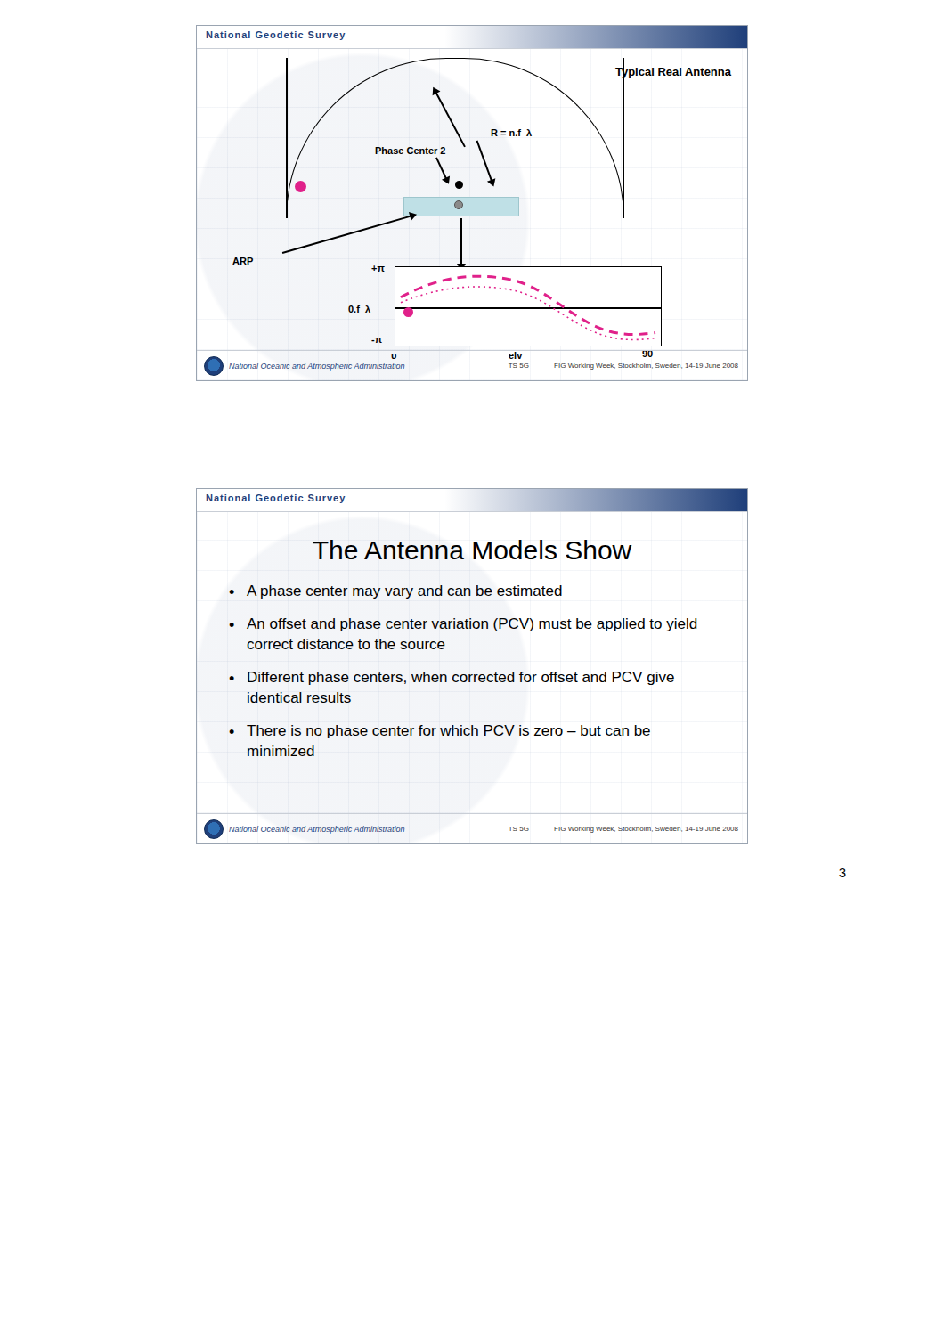National Geodetic Survey
Typical Real Antenna
R = n.f λ
Phase Center 2
ARP
+π
-π
0.f λ
υ
elv
90
National Oceanic and Atmospheric Administration
TS 5G FIG Working Week, Stockholm, Sweden, 14-19 June 2008
National Geodetic Survey
The Antenna Models Show
A phase center may vary and can be estimated
An offset and phase center variation (PCV) must be applied to yield correct distance to the source
Different phase centers, when corrected for offset and PCV give identical results
There is no phase center for which PCV is zero – but can be minimized
National Oceanic and Atmospheric Administration
TS 5G FIG Working Week, Stockholm, Sweden, 14-19 June 2008
3